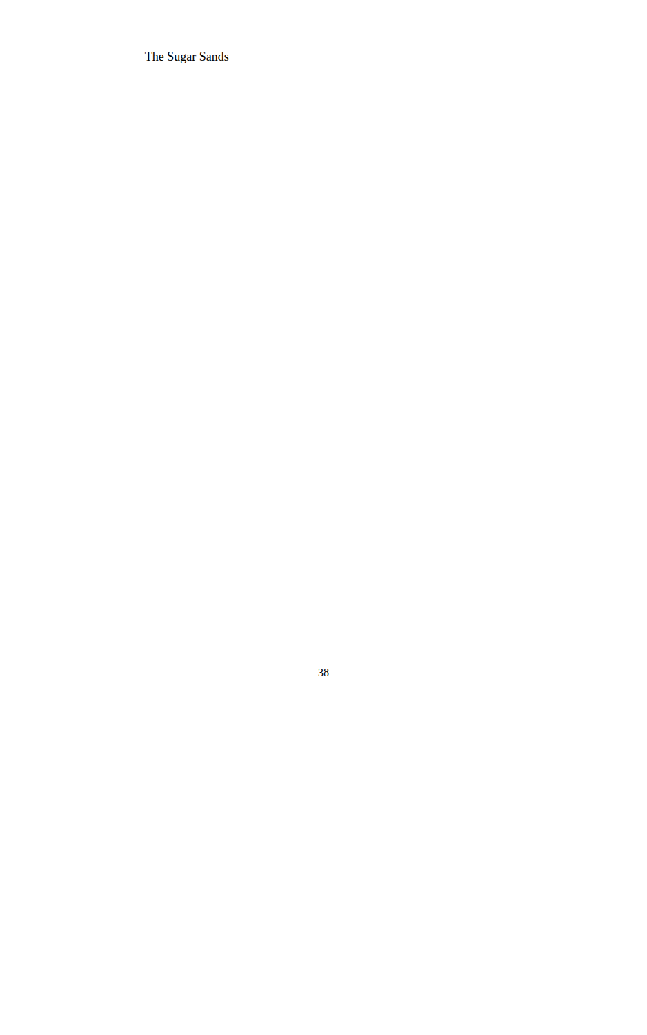The Sugar Sands
38